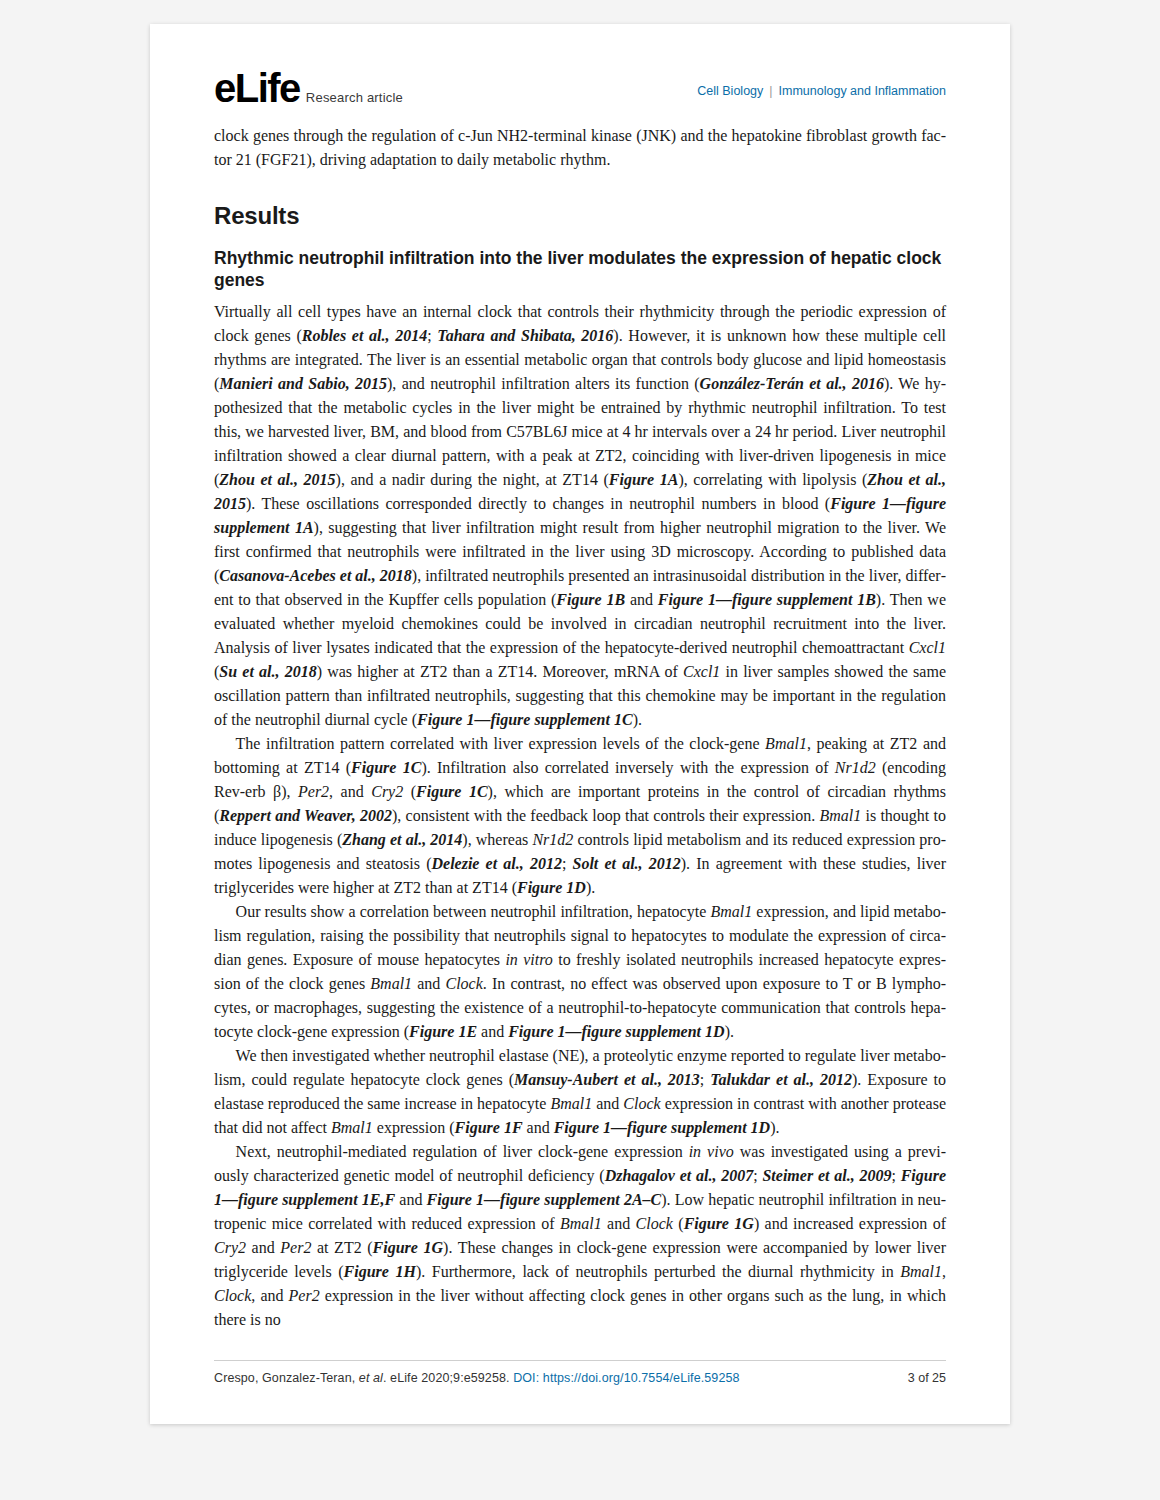eLife Research article
Cell Biology|Immunology and Inflammation
clock genes through the regulation of c-Jun NH2-terminal kinase (JNK) and the hepatokine fibroblast growth factor 21 (FGF21), driving adaptation to daily metabolic rhythm.
Results
Rhythmic neutrophil infiltration into the liver modulates the expression of hepatic clock genes
Virtually all cell types have an internal clock that controls their rhythmicity through the periodic expression of clock genes (Robles et al., 2014; Tahara and Shibata, 2016). However, it is unknown how these multiple cell rhythms are integrated. The liver is an essential metabolic organ that controls body glucose and lipid homeostasis (Manieri and Sabio, 2015), and neutrophil infiltration alters its function (González-Terán et al., 2016). We hypothesized that the metabolic cycles in the liver might be entrained by rhythmic neutrophil infiltration. To test this, we harvested liver, BM, and blood from C57BL6J mice at 4 hr intervals over a 24 hr period. Liver neutrophil infiltration showed a clear diurnal pattern, with a peak at ZT2, coinciding with liver-driven lipogenesis in mice (Zhou et al., 2015), and a nadir during the night, at ZT14 (Figure 1A), correlating with lipolysis (Zhou et al., 2015). These oscillations corresponded directly to changes in neutrophil numbers in blood (Figure 1—figure supplement 1A), suggesting that liver infiltration might result from higher neutrophil migration to the liver. We first confirmed that neutrophils were infiltrated in the liver using 3D microscopy. According to published data (Casanova-Acebes et al., 2018), infiltrated neutrophils presented an intrasinusoidal distribution in the liver, different to that observed in the Kupffer cells population (Figure 1B and Figure 1—figure supplement 1B). Then we evaluated whether myeloid chemokines could be involved in circadian neutrophil recruitment into the liver. Analysis of liver lysates indicated that the expression of the hepatocyte-derived neutrophil chemoattractant Cxcl1 (Su et al., 2018) was higher at ZT2 than a ZT14. Moreover, mRNA of Cxcl1 in liver samples showed the same oscillation pattern than infiltrated neutrophils, suggesting that this chemokine may be important in the regulation of the neutrophil diurnal cycle (Figure 1—figure supplement 1C).
The infiltration pattern correlated with liver expression levels of the clock-gene Bmal1, peaking at ZT2 and bottoming at ZT14 (Figure 1C). Infiltration also correlated inversely with the expression of Nr1d2 (encoding Rev-erb β), Per2, and Cry2 (Figure 1C), which are important proteins in the control of circadian rhythms (Reppert and Weaver, 2002), consistent with the feedback loop that controls their expression. Bmal1 is thought to induce lipogenesis (Zhang et al., 2014), whereas Nr1d2 controls lipid metabolism and its reduced expression promotes lipogenesis and steatosis (Delezie et al., 2012; Solt et al., 2012). In agreement with these studies, liver triglycerides were higher at ZT2 than at ZT14 (Figure 1D).
Our results show a correlation between neutrophil infiltration, hepatocyte Bmal1 expression, and lipid metabolism regulation, raising the possibility that neutrophils signal to hepatocytes to modulate the expression of circadian genes. Exposure of mouse hepatocytes in vitro to freshly isolated neutrophils increased hepatocyte expression of the clock genes Bmal1 and Clock. In contrast, no effect was observed upon exposure to T or B lymphocytes, or macrophages, suggesting the existence of a neutrophil-to-hepatocyte communication that controls hepatocyte clock-gene expression (Figure 1E and Figure 1—figure supplement 1D).
We then investigated whether neutrophil elastase (NE), a proteolytic enzyme reported to regulate liver metabolism, could regulate hepatocyte clock genes (Mansuy-Aubert et al., 2013; Talukdar et al., 2012). Exposure to elastase reproduced the same increase in hepatocyte Bmal1 and Clock expression in contrast with another protease that did not affect Bmal1 expression (Figure 1F and Figure 1—figure supplement 1D).
Next, neutrophil-mediated regulation of liver clock-gene expression in vivo was investigated using a previously characterized genetic model of neutrophil deficiency (Dzhagalov et al., 2007; Steimer et al., 2009; Figure 1—figure supplement 1E,F and Figure 1—figure supplement 2A–C). Low hepatic neutrophil infiltration in neutropenic mice correlated with reduced expression of Bmal1 and Clock (Figure 1G) and increased expression of Cry2 and Per2 at ZT2 (Figure 1G). These changes in clock-gene expression were accompanied by lower liver triglyceride levels (Figure 1H). Furthermore, lack of neutrophils perturbed the diurnal rhythmicity in Bmal1, Clock, and Per2 expression in the liver without affecting clock genes in other organs such as the lung, in which there is no
Crespo, Gonzalez-Teran, et al. eLife 2020;9:e59258. DOI: https://doi.org/10.7554/eLife.59258
3 of 25